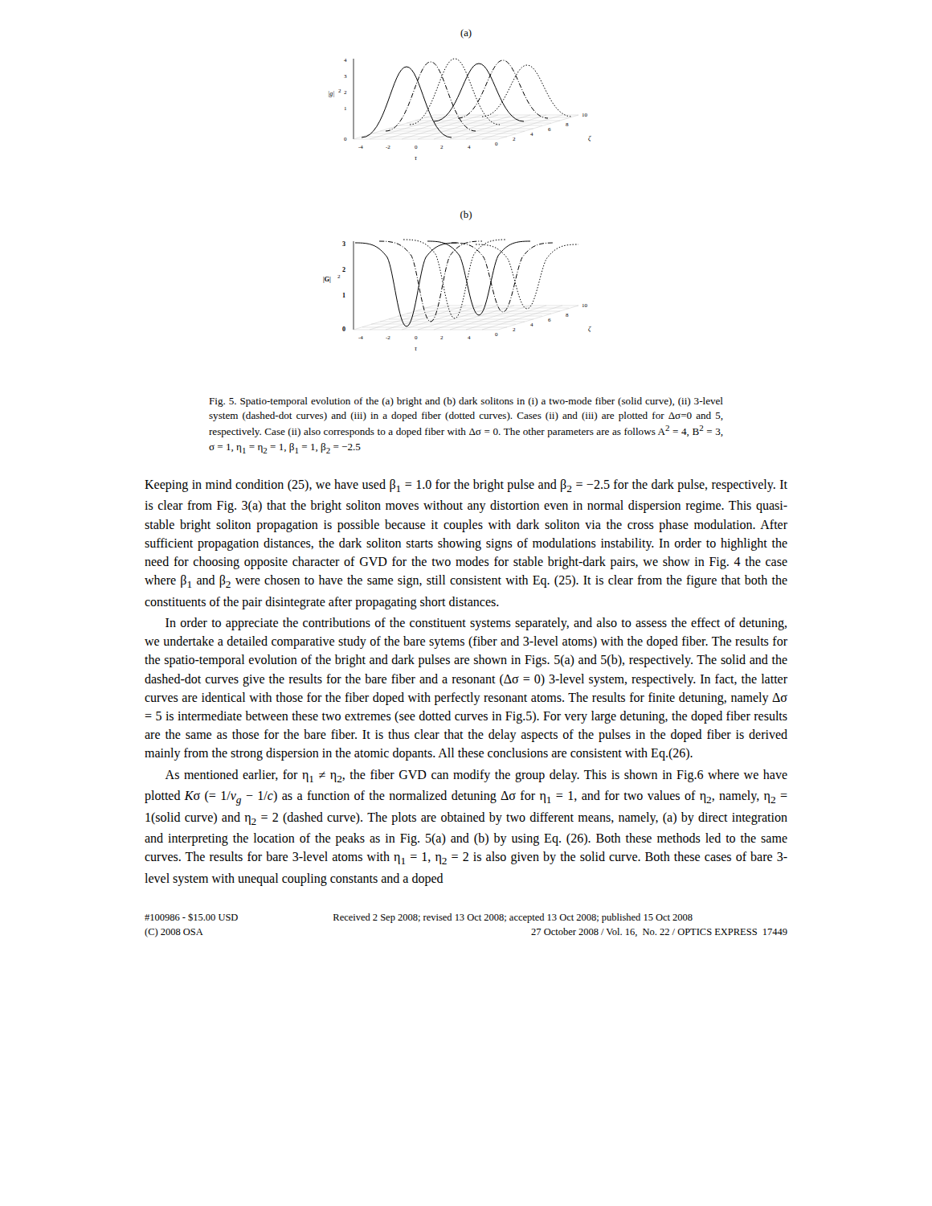(a)
4 3 2 1 0 |g| 2 -4 -2 0 2 4 τ 0 2 4 6 8 10 ζ
(b)
3 2 1 0 |G| 2 -4 -2 0 2 4 τ 0 2 4 6 8 10 ζ
Fig. 5. Spatio-temporal evolution of the (a) bright and (b) dark solitons in (i) a two-mode fiber (solid curve), (ii) 3-level system (dashed-dot curves) and (iii) in a doped fiber (dotted curves). Cases (ii) and (iii) are plotted for Δσ=0 and 5, respectively. Case (ii) also corresponds to a doped fiber with Δσ = 0. The other parameters are as follows A2 = 4, B2 = 3, σ = 1, η1 = η2 = 1, β1 = 1, β2 = −2.5
Keeping in mind condition (25), we have used β1 = 1.0 for the bright pulse and β2 = −2.5 for the dark pulse, respectively. It is clear from Fig. 3(a) that the bright soliton moves without any distortion even in normal dispersion regime. This quasi-stable bright soliton propagation is possible because it couples with dark soliton via the cross phase modulation. After sufficient propagation distances, the dark soliton starts showing signs of modulations instability. In order to highlight the need for choosing opposite character of GVD for the two modes for stable bright-dark pairs, we show in Fig. 4 the case where β1 and β2 were chosen to have the same sign, still consistent with Eq. (25). It is clear from the figure that both the constituents of the pair disintegrate after propagating short distances.
In order to appreciate the contributions of the constituent systems separately, and also to assess the effect of detuning, we undertake a detailed comparative study of the bare sytems (fiber and 3-level atoms) with the doped fiber. The results for the spatio-temporal evolution of the bright and dark pulses are shown in Figs. 5(a) and 5(b), respectively. The solid and the dashed-dot curves give the results for the bare fiber and a resonant (Δσ = 0) 3-level system, respectively. In fact, the latter curves are identical with those for the fiber doped with perfectly resonant atoms. The results for finite detuning, namely Δσ = 5 is intermediate between these two extremes (see dotted curves in Fig.5). For very large detuning, the doped fiber results are the same as those for the bare fiber. It is thus clear that the delay aspects of the pulses in the doped fiber is derived mainly from the strong dispersion in the atomic dopants. All these conclusions are consistent with Eq.(26).
As mentioned earlier, for η1 ≠ η2, the fiber GVD can modify the group delay. This is shown in Fig.6 where we have plotted Kσ (= 1/vg − 1/c) as a function of the normalized detuning Δσ for η1 = 1, and for two values of η2, namely, η2 = 1(solid curve) and η2 = 2 (dashed curve). The plots are obtained by two different means, namely, (a) by direct integration and interpreting the location of the peaks as in Fig. 5(a) and (b) by using Eq. (26). Both these methods led to the same curves. The results for bare 3-level atoms with η1 = 1, η2 = 2 is also given by the solid curve. Both these cases of bare 3-level system with unequal coupling constants and a doped
#100986 - $15.00 USD
Received 2 Sep 2008; revised 13 Oct 2008; accepted 13 Oct 2008; published 15 Oct 2008
(C) 2008 OSA
27 October 2008 / Vol. 16, No. 22 / OPTICS EXPRESS 17449